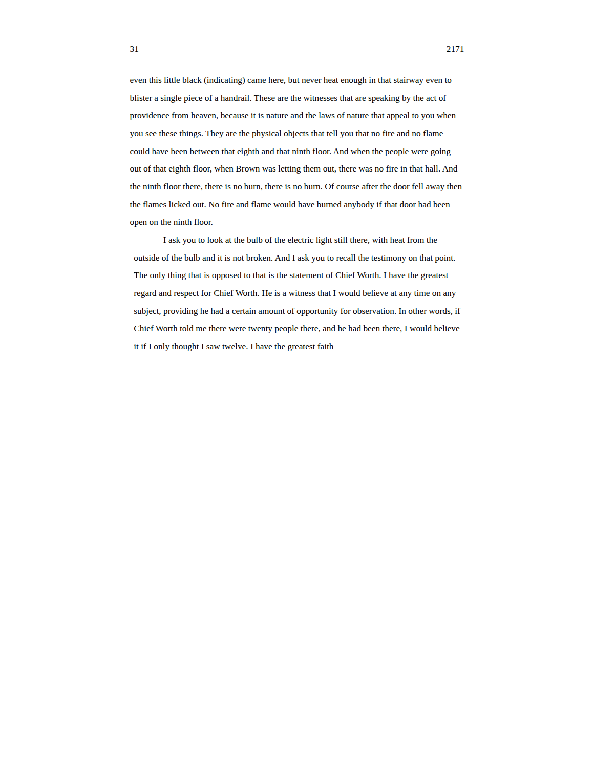31 2171
even this little black (indicating) came here, but never heat enough in that stairway even to blister a single piece of a handrail. These are the witnesses that are speaking by the act of providence from heaven, because it is nature and the laws of nature that appeal to you when you see these things. They are the physical objects that tell you that no fire and no flame could have been between that eighth and that ninth floor. And when the people were going out of that eighth floor, when Brown was letting them out, there was no fire in that hall. And the ninth floor there, there is no burn, there is no burn. Of course after the door fell away then the flames licked out. No fire and flame would have burned anybody if that door had been open on the ninth floor.
I ask you to look at the bulb of the electric light still there, with heat from the outside of the bulb and it is not broken. And I ask you to recall the testimony on that point. The only thing that is opposed to that is the statement of Chief Worth. I have the greatest regard and respect for Chief Worth. He is a witness that I would believe at any time on any subject, providing he had a certain amount of opportunity for observation. In other words, if Chief Worth told me there were twenty people there, and he had been there, I would believe it if I only thought I saw twelve. I have the greatest faith